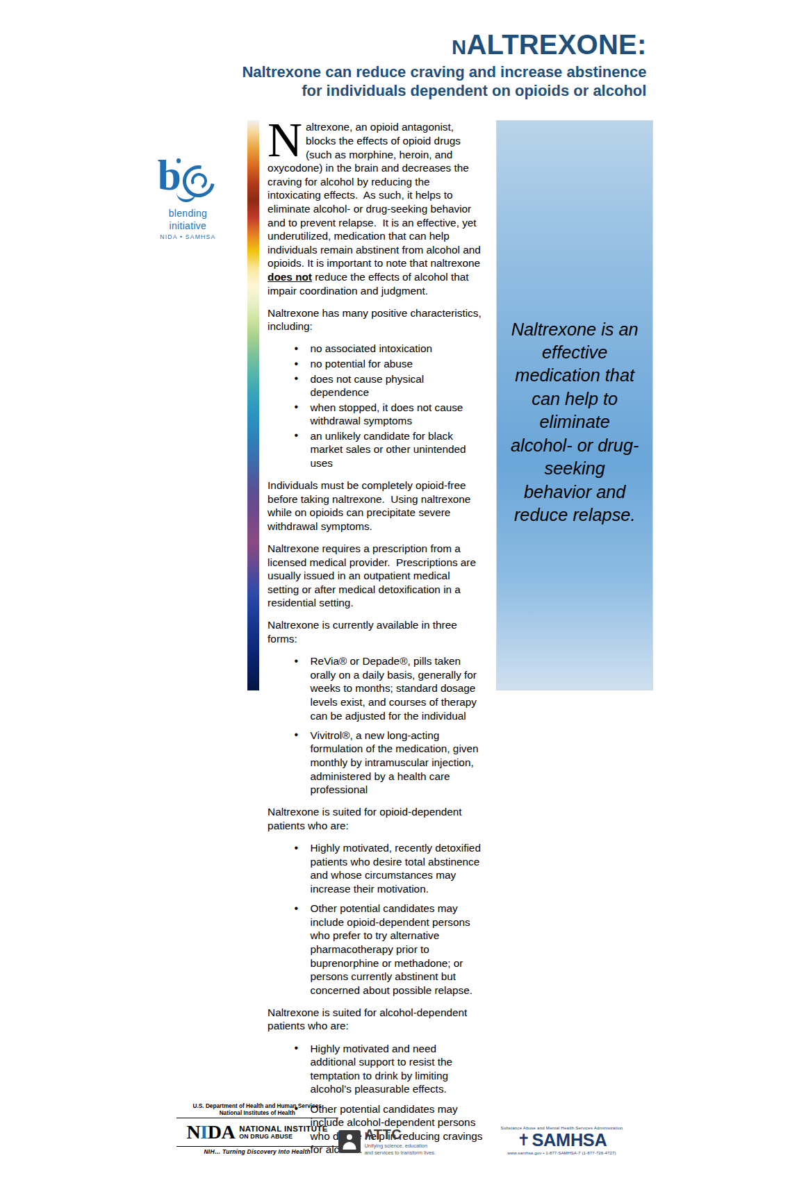NALTREXONE:
Naltrexone can reduce craving and increase abstinence
for individuals dependent on opioids or alcohol
b
blending initiative NIDA • SAMHSA
Naltrexone is an effective medication that can help to eliminate alcohol- or drug-seeking behavior and reduce relapse.
Naltrexone, an opioid antagonist, blocks the effects of opioid drugs (such as morphine, heroin, and oxycodone) in the brain and decreases the craving for alcohol by reducing the intoxicating effects. As such, it helps to eliminate alcohol- or drug-seeking behavior and to prevent relapse. It is an effective, yet underutilized, medication that can help individuals remain abstinent from alcohol and opioids. It is important to note that naltrexone does not reduce the effects of alcohol that impair coordination and judgment.
Naltrexone has many positive characteristics, including:
no associated intoxication
no potential for abuse
does not cause physical dependence
when stopped, it does not cause withdrawal symptoms
an unlikely candidate for black market sales or other unintended uses
Individuals must be completely opioid-free before taking naltrexone. Using naltrexone while on opioids can precipitate severe withdrawal symptoms.
Naltrexone requires a prescription from a licensed medical provider. Prescriptions are usually issued in an outpatient medical setting or after medical detoxification in a residential setting.
Naltrexone is currently available in three forms:
ReVia® or Depade®, pills taken orally on a daily basis, generally for weeks to months; standard dosage levels exist, and courses of therapy can be adjusted for the individual
Vivitrol®, a new long-acting formulation of the medication, given monthly by intramuscular injection, administered by a health care professional
Naltrexone is suited for opioid-dependent patients who are:
Highly motivated, recently detoxified patients who desire total abstinence and whose circumstances may increase their motivation.
Other potential candidates may include opioid-dependent persons who prefer to try alternative pharmacotherapy prior to buprenorphine or methadone; or persons currently abstinent but concerned about possible relapse.
Naltrexone is suited for alcohol-dependent patients who are:
Highly motivated and need additional support to resist the temptation to drink by limiting alcohol’s pleasurable effects.
Other potential candidates may include alcohol-dependent persons who desire help in reducing cravings for alcohol.
U.S. Department of Health and Human Services
National Institutes of Health
NIDA
NATIONAL INSTITUTE
ON DRUG ABUSE
NIH… Turning Discovery Into Health
ATTC
Unifying science, education
and services to transform lives.
Substance Abuse and Mental Health Services Administration
✝ SAMHSA
www.samhsa.gov • 1-877-SAMHSA-7 (1-877-726-4727)